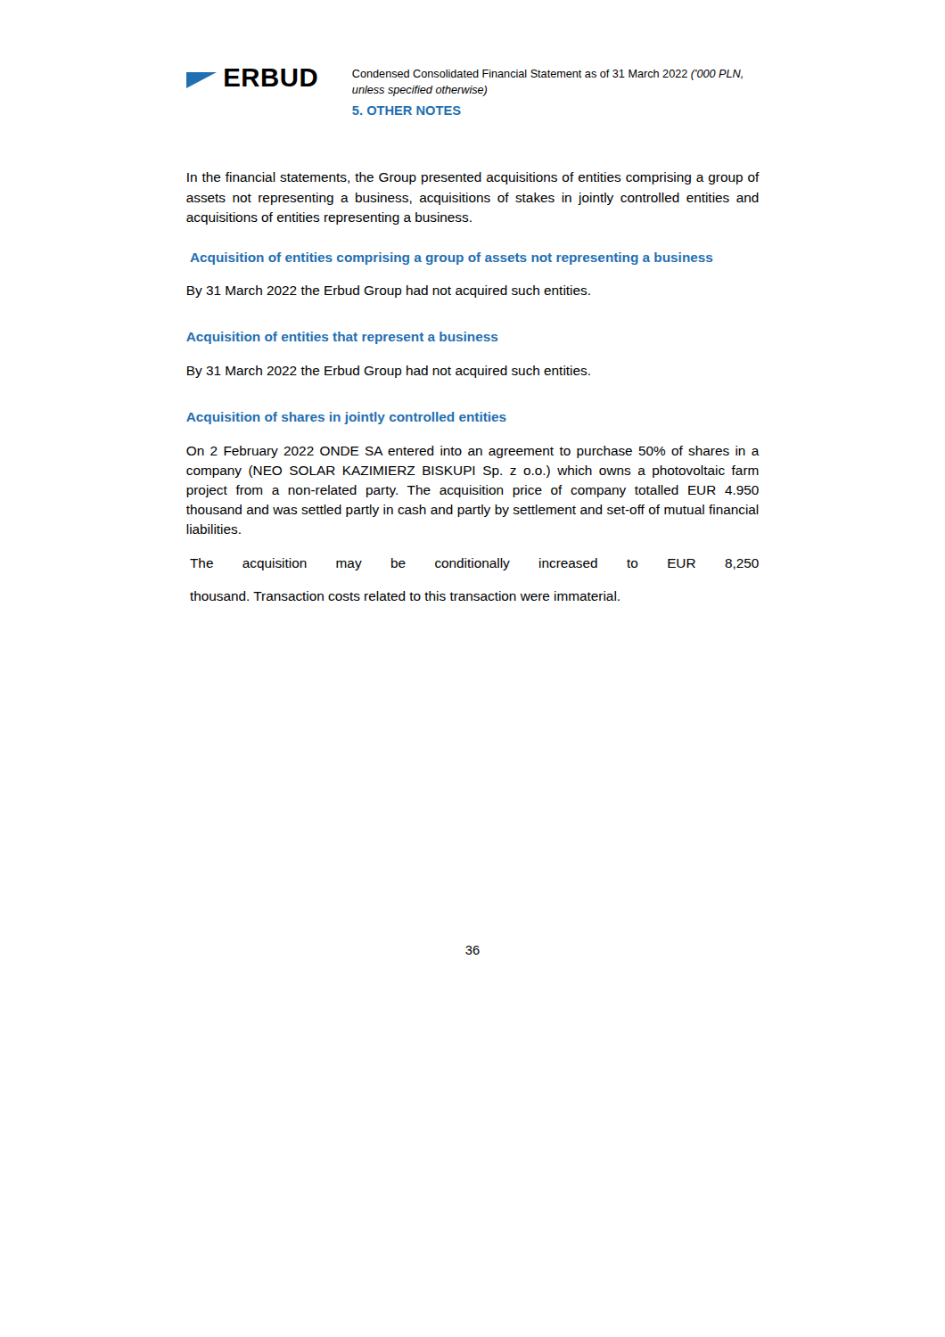ERBUD
Condensed Consolidated Financial Statement as of 31 March 2022 ('000 PLN, unless specified otherwise)
5. OTHER NOTES
In the financial statements, the Group presented acquisitions of entities comprising a group of assets not representing a business, acquisitions of stakes in jointly controlled entities and acquisitions of entities representing a business.
Acquisition of entities comprising a group of assets not representing a business
By 31 March 2022 the Erbud Group had not acquired such entities.
Acquisition of entities that represent a business
By 31 March 2022 the Erbud Group had not acquired such entities.
Acquisition of shares in jointly controlled entities
On 2 February 2022 ONDE SA entered into an agreement to purchase 50% of shares in a company (NEO SOLAR KAZIMIERZ BISKUPI Sp. z o.o.) which owns a photovoltaic farm project from a non-related party. The acquisition price of company totalled EUR 4.950 thousand and was settled partly in cash and partly by settlement and set-off of mutual financial liabilities.
The acquisition may be conditionally increased to EUR 8,250
thousand. Transaction costs related to this transaction were immaterial.
36